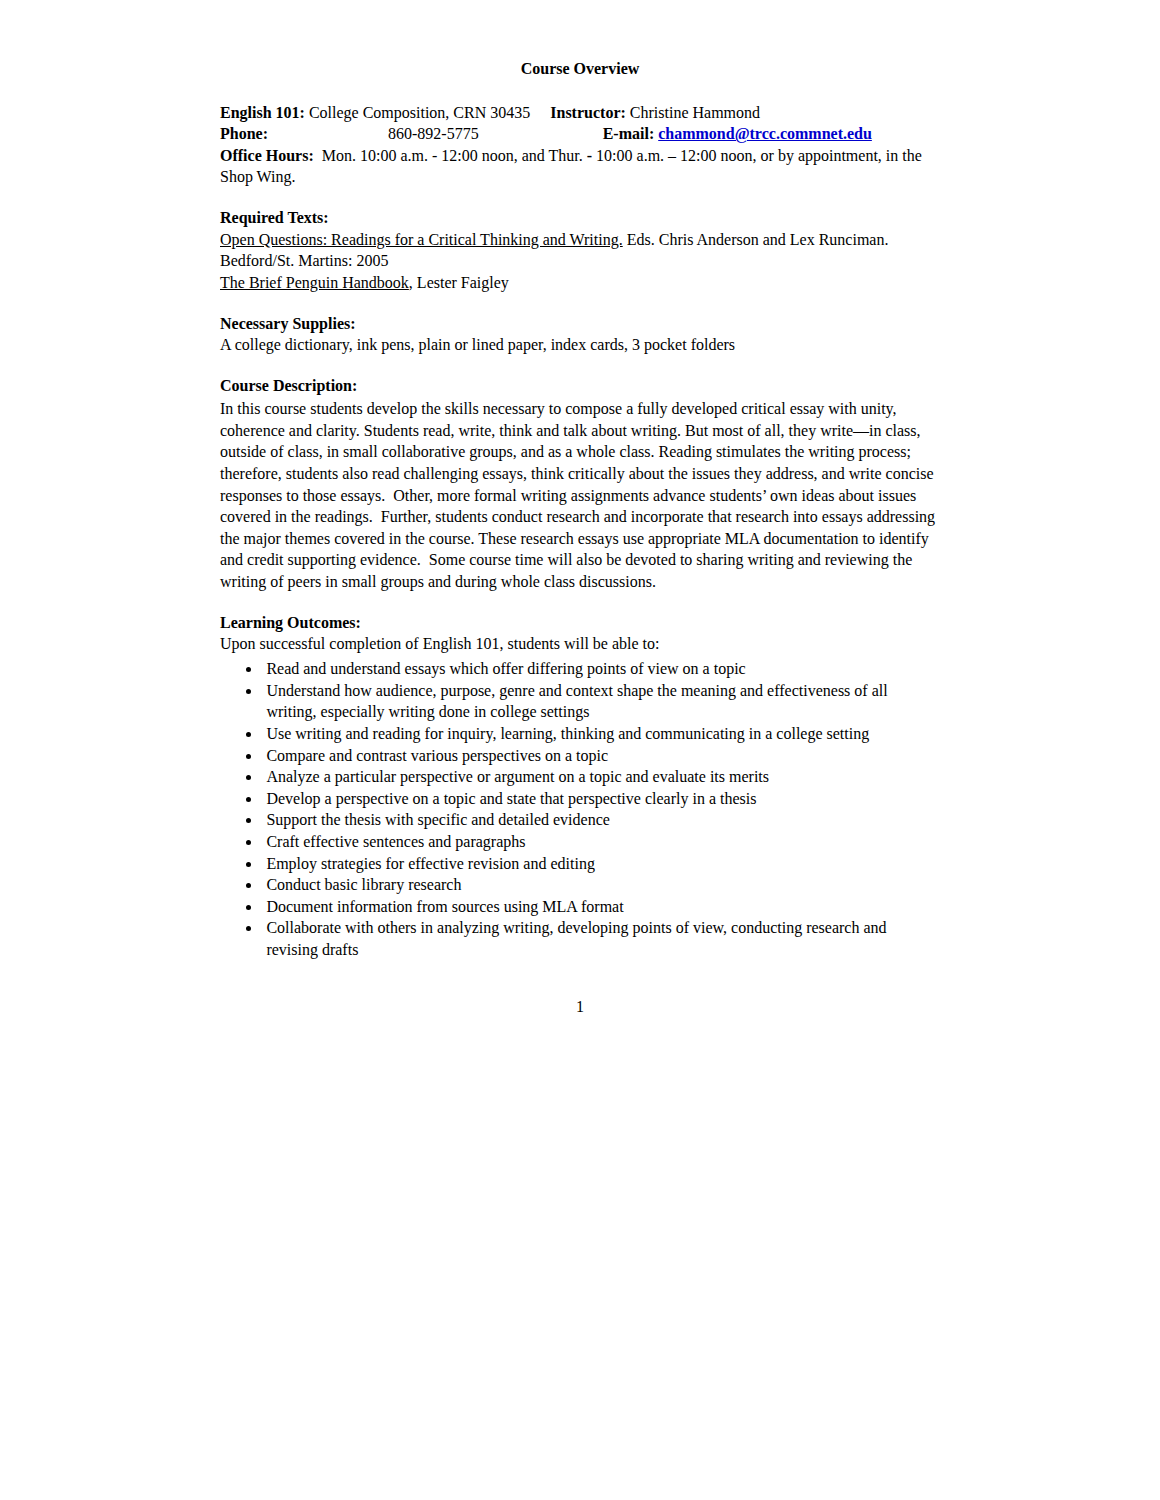Course Overview
English 101: College Composition, CRN 30435 Instructor: Christine Hammond
Phone: 860-892-5775 E-mail: chammond@trcc.commnet.edu
Office Hours: Mon. 10:00 a.m. - 12:00 noon, and Thur. - 10:00 a.m. – 12:00 noon, or by appointment, in the Shop Wing.
Required Texts:
Open Questions: Readings for a Critical Thinking and Writing. Eds. Chris Anderson and Lex Runciman. Bedford/St. Martins: 2005
The Brief Penguin Handbook, Lester Faigley
Necessary Supplies:
A college dictionary, ink pens, plain or lined paper, index cards, 3 pocket folders
Course Description:
In this course students develop the skills necessary to compose a fully developed critical essay with unity, coherence and clarity. Students read, write, think and talk about writing. But most of all, they write—in class, outside of class, in small collaborative groups, and as a whole class. Reading stimulates the writing process; therefore, students also read challenging essays, think critically about the issues they address, and write concise responses to those essays. Other, more formal writing assignments advance students’ own ideas about issues covered in the readings. Further, students conduct research and incorporate that research into essays addressing the major themes covered in the course. These research essays use appropriate MLA documentation to identify and credit supporting evidence. Some course time will also be devoted to sharing writing and reviewing the writing of peers in small groups and during whole class discussions.
Learning Outcomes:
Upon successful completion of English 101, students will be able to:
Read and understand essays which offer differing points of view on a topic
Understand how audience, purpose, genre and context shape the meaning and effectiveness of all writing, especially writing done in college settings
Use writing and reading for inquiry, learning, thinking and communicating in a college setting
Compare and contrast various perspectives on a topic
Analyze a particular perspective or argument on a topic and evaluate its merits
Develop a perspective on a topic and state that perspective clearly in a thesis
Support the thesis with specific and detailed evidence
Craft effective sentences and paragraphs
Employ strategies for effective revision and editing
Conduct basic library research
Document information from sources using MLA format
Collaborate with others in analyzing writing, developing points of view, conducting research and revising drafts
1